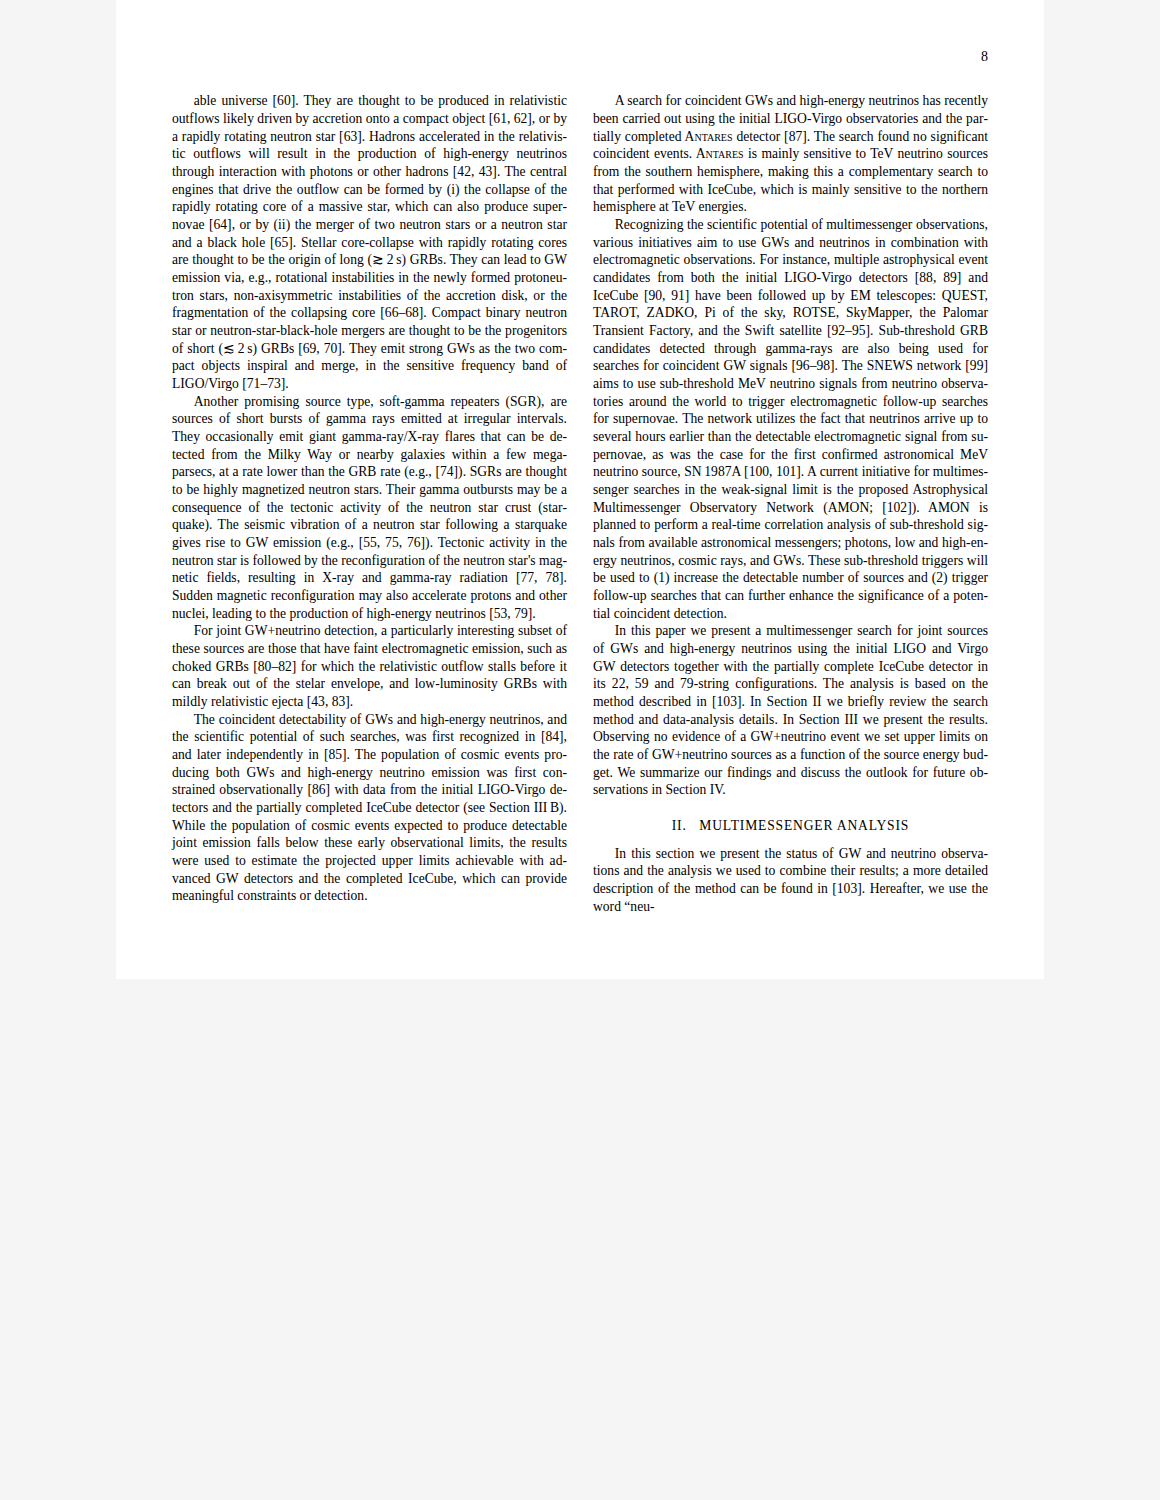8
able universe [60]. They are thought to be produced in relativistic outflows likely driven by accretion onto a compact object [61, 62], or by a rapidly rotating neutron star [63]. Hadrons accelerated in the relativistic outflows will result in the production of high-energy neutrinos through interaction with photons or other hadrons [42, 43]. The central engines that drive the outflow can be formed by (i) the collapse of the rapidly rotating core of a massive star, which can also produce supernovae [64], or by (ii) the merger of two neutron stars or a neutron star and a black hole [65]. Stellar core-collapse with rapidly rotating cores are thought to be the origin of long (≳ 2 s) GRBs. They can lead to GW emission via, e.g., rotational instabilities in the newly formed protoneutron stars, non-axisymmetric instabilities of the accretion disk, or the fragmentation of the collapsing core [66–68]. Compact binary neutron star or neutron-star-black-hole mergers are thought to be the progenitors of short (≲ 2 s) GRBs [69, 70]. They emit strong GWs as the two compact objects inspiral and merge, in the sensitive frequency band of LIGO/Virgo [71–73].
Another promising source type, soft-gamma repeaters (SGR), are sources of short bursts of gamma rays emitted at irregular intervals. They occasionally emit giant gamma-ray/X-ray flares that can be detected from the Milky Way or nearby galaxies within a few megaparsecs, at a rate lower than the GRB rate (e.g., [74]). SGRs are thought to be highly magnetized neutron stars. Their gamma outbursts may be a consequence of the tectonic activity of the neutron star crust (starquake). The seismic vibration of a neutron star following a starquake gives rise to GW emission (e.g., [55, 75, 76]). Tectonic activity in the neutron star is followed by the reconfiguration of the neutron star's magnetic fields, resulting in X-ray and gamma-ray radiation [77, 78]. Sudden magnetic reconfiguration may also accelerate protons and other nuclei, leading to the production of high-energy neutrinos [53, 79].
For joint GW+neutrino detection, a particularly interesting subset of these sources are those that have faint electromagnetic emission, such as choked GRBs [80–82] for which the relativistic outflow stalls before it can break out of the stelar envelope, and low-luminosity GRBs with mildly relativistic ejecta [43, 83].
The coincident detectability of GWs and high-energy neutrinos, and the scientific potential of such searches, was first recognized in [84], and later independently in [85]. The population of cosmic events producing both GWs and high-energy neutrino emission was first constrained observationally [86] with data from the initial LIGO-Virgo detectors and the partially completed IceCube detector (see Section III B). While the population of cosmic events expected to produce detectable joint emission falls below these early observational limits, the results were used to estimate the projected upper limits achievable with advanced GW detectors and the completed IceCube, which can provide meaningful constraints or detection.
A search for coincident GWs and high-energy neutrinos has recently been carried out using the initial LIGO-Virgo observatories and the partially completed Antares detector [87]. The search found no significant coincident events. Antares is mainly sensitive to TeV neutrino sources from the southern hemisphere, making this a complementary search to that performed with IceCube, which is mainly sensitive to the northern hemisphere at TeV energies.
Recognizing the scientific potential of multimessenger observations, various initiatives aim to use GWs and neutrinos in combination with electromagnetic observations. For instance, multiple astrophysical event candidates from both the initial LIGO-Virgo detectors [88, 89] and IceCube [90, 91] have been followed up by EM telescopes: QUEST, TAROT, ZADKO, Pi of the sky, ROTSE, SkyMapper, the Palomar Transient Factory, and the Swift satellite [92–95]. Sub-threshold GRB candidates detected through gamma-rays are also being used for searches for coincident GW signals [96–98]. The SNEWS network [99] aims to use sub-threshold MeV neutrino signals from neutrino observatories around the world to trigger electromagnetic follow-up searches for supernovae. The network utilizes the fact that neutrinos arrive up to several hours earlier than the detectable electromagnetic signal from supernovae, as was the case for the first confirmed astronomical MeV neutrino source, SN 1987A [100, 101]. A current initiative for multimessenger searches in the weak-signal limit is the proposed Astrophysical Multimessenger Observatory Network (AMON; [102]). AMON is planned to perform a real-time correlation analysis of sub-threshold signals from available astronomical messengers; photons, low and high-energy neutrinos, cosmic rays, and GWs. These sub-threshold triggers will be used to (1) increase the detectable number of sources and (2) trigger follow-up searches that can further enhance the significance of a potential coincident detection.
In this paper we present a multimessenger search for joint sources of GWs and high-energy neutrinos using the initial LIGO and Virgo GW detectors together with the partially complete IceCube detector in its 22, 59 and 79-string configurations. The analysis is based on the method described in [103]. In Section II we briefly review the search method and data-analysis details. In Section III we present the results. Observing no evidence of a GW+neutrino event we set upper limits on the rate of GW+neutrino sources as a function of the source energy budget. We summarize our findings and discuss the outlook for future observations in Section IV.
II. Multimessenger analysis
In this section we present the status of GW and neutrino observations and the analysis we used to combine their results; a more detailed description of the method can be found in [103]. Hereafter, we use the word “neu-